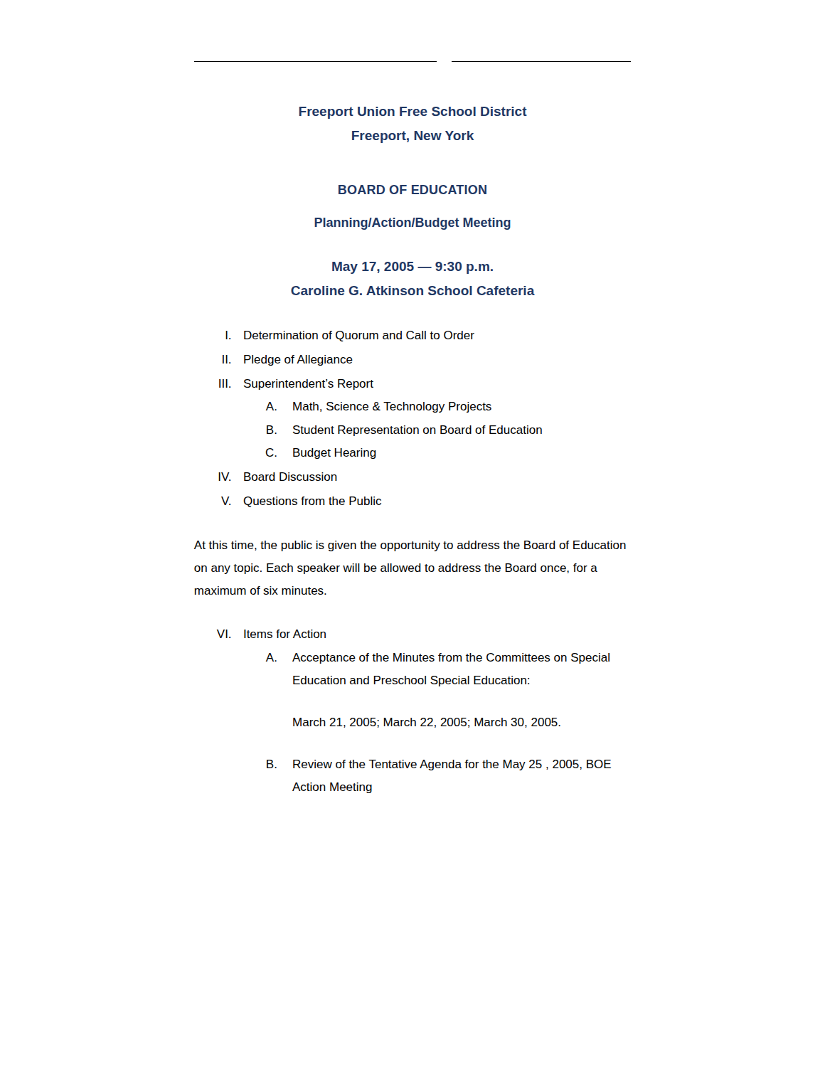Freeport Union Free School District
Freeport, New York
BOARD OF EDUCATION
Planning/Action/Budget Meeting
May 17, 2005 — 9:30 p.m.
Caroline G. Atkinson School Cafeteria
Determination of Quorum and Call to Order
Pledge of Allegiance
Superintendent’s Report
Math, Science & Technology Projects
Student Representation on Board of Education
Budget Hearing
Board Discussion
Questions from the Public
At this time, the public is given the opportunity to address the Board of Education on any topic. Each speaker will be allowed to address the Board once, for a maximum of six minutes.
Items for Action
Acceptance of the Minutes from the Committees on Special Education and Preschool Special Education:
March 21, 2005; March 22, 2005; March 30, 2005.
Review of the Tentative Agenda for the May 25 , 2005, BOE Action Meeting